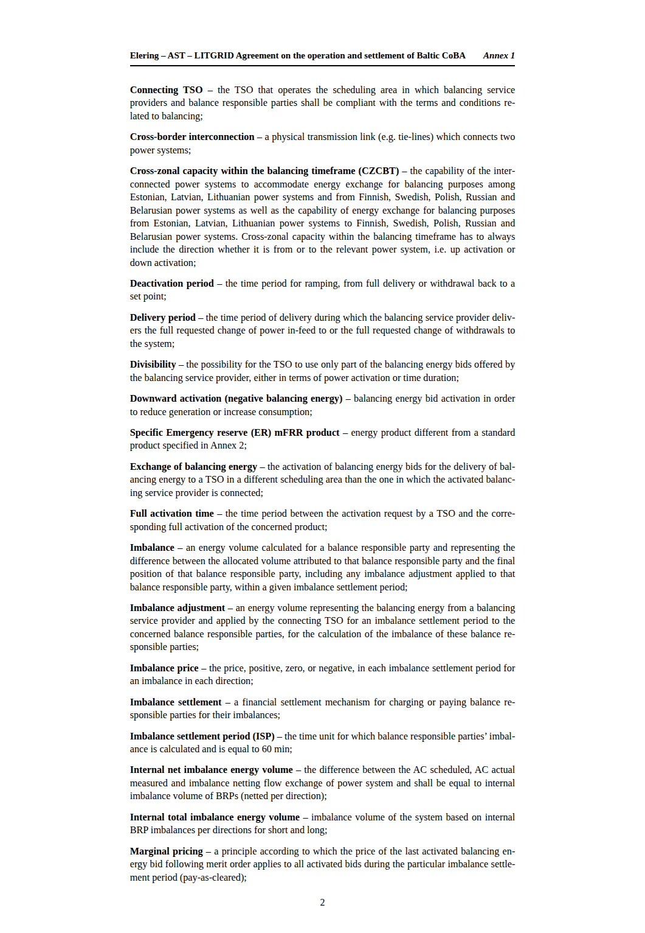Elering – AST – LITGRID Agreement on the operation and settlement of Baltic CoBA
Annex 1
Connecting TSO – the TSO that operates the scheduling area in which balancing service providers and balance responsible parties shall be compliant with the terms and conditions related to balancing;
Cross-border interconnection – a physical transmission link (e.g. tie-lines) which connects two power systems;
Cross-zonal capacity within the balancing timeframe (CZCBT) – the capability of the interconnected power systems to accommodate energy exchange for balancing purposes among Estonian, Latvian, Lithuanian power systems and from Finnish, Swedish, Polish, Russian and Belarusian power systems as well as the capability of energy exchange for balancing purposes from Estonian, Latvian, Lithuanian power systems to Finnish, Swedish, Polish, Russian and Belarusian power systems. Cross-zonal capacity within the balancing timeframe has to always include the direction whether it is from or to the relevant power system, i.e. up activation or down activation;
Deactivation period – the time period for ramping, from full delivery or withdrawal back to a set point;
Delivery period – the time period of delivery during which the balancing service provider delivers the full requested change of power in-feed to or the full requested change of withdrawals to the system;
Divisibility – the possibility for the TSO to use only part of the balancing energy bids offered by the balancing service provider, either in terms of power activation or time duration;
Downward activation (negative balancing energy) – balancing energy bid activation in order to reduce generation or increase consumption;
Specific Emergency reserve (ER) mFRR product – energy product different from a standard product specified in Annex 2;
Exchange of balancing energy – the activation of balancing energy bids for the delivery of balancing energy to a TSO in a different scheduling area than the one in which the activated balancing service provider is connected;
Full activation time – the time period between the activation request by a TSO and the corresponding full activation of the concerned product;
Imbalance – an energy volume calculated for a balance responsible party and representing the difference between the allocated volume attributed to that balance responsible party and the final position of that balance responsible party, including any imbalance adjustment applied to that balance responsible party, within a given imbalance settlement period;
Imbalance adjustment – an energy volume representing the balancing energy from a balancing service provider and applied by the connecting TSO for an imbalance settlement period to the concerned balance responsible parties, for the calculation of the imbalance of these balance responsible parties;
Imbalance price – the price, positive, zero, or negative, in each imbalance settlement period for an imbalance in each direction;
Imbalance settlement – a financial settlement mechanism for charging or paying balance responsible parties for their imbalances;
Imbalance settlement period (ISP) – the time unit for which balance responsible parties’ imbalance is calculated and is equal to 60 min;
Internal net imbalance energy volume – the difference between the AC scheduled, AC actual measured and imbalance netting flow exchange of power system and shall be equal to internal imbalance volume of BRPs (netted per direction);
Internal total imbalance energy volume – imbalance volume of the system based on internal BRP imbalances per directions for short and long;
Marginal pricing – a principle according to which the price of the last activated balancing energy bid following merit order applies to all activated bids during the particular imbalance settlement period (pay-as-cleared);
2